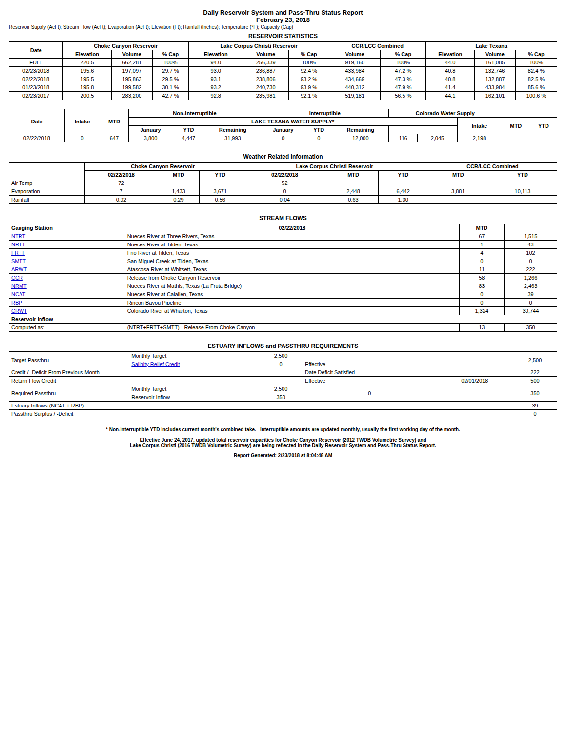Daily Reservoir System and Pass-Thru Status Report
February 23, 2018
Reservoir Supply (AcFt); Stream Flow (AcFt); Evaporation (AcFt); Elevation (Ft); Rainfall (Inches); Temperature (°F); Capacity (Cap)
RESERVOIR STATISTICS
| Date | Choke Canyon Reservoir | Lake Corpus Christi Reservoir | CCR/LCC Combined | Lake Texana |
| --- | --- | --- | --- | --- |
| Elevation | Volume | % Cap | Elevation | Volume | % Cap | Volume | % Cap | Elevation | Volume | % Cap |
| FULL | 220.5 | 662,281 | 100% | 94.0 | 256,339 | 100% | 919,160 | 100% | 44.0 | 161,085 | 100% |
| 02/23/2018 | 195.6 | 197,097 | 29.7 % | 93.0 | 236,887 | 92.4 % | 433,984 | 47.2 % | 40.8 | 132,746 | 82.4 % |
| 02/22/2018 | 195.5 | 195,863 | 29.5 % | 93.1 | 238,806 | 93.2 % | 434,669 | 47.3 % | 40.8 | 132,887 | 82.5 % |
| 01/23/2018 | 195.8 | 199,582 | 30.1 % | 93.2 | 240,730 | 93.9 % | 440,312 | 47.9 % | 41.4 | 433,984 | 85.6 % |
| 02/23/2017 | 200.5 | 283,200 | 42.7 % | 92.8 | 235,981 | 92.1 % | 519,181 | 56.5 % | 44.1 | 162,101 | 100.6 % |
| Date | Intake | MTD | Non-Interruptible | Interruptible | Colorado Water Supply |
| --- | --- | --- | --- | --- | --- |
| LAKE TEXANA WATER SUPPLY* | Intake | MTD | YTD |
| January | YTD | Remaining | January | YTD | Remaining |
| 02/22/2018 | 0 | 647 | 3,800 | 4,447 | 31,993 | 0 | 0 | 12,000 | 116 | 2,045 | 2,198 |
Weather Related Information
| | Choke Canyon Reservoir | Lake Corpus Christi Reservoir | CCR/LCC Combined |
| --- | --- | --- | --- |
| 02/22/2018 | MTD | YTD | 02/22/2018 | MTD | YTD | MTD | YTD |
| Air Temp | 72 | | | 52 | | | | |
| Evaporation | 7 | 1,433 | 3,671 | 0 | 2,448 | 6,442 | 3,881 | 10,113 |
| Rainfall | 0.02 | 0.29 | 0.56 | 0.04 | 0.63 | 1.30 | | |
STREAM FLOWS
| Gauging Station | 02/22/2018 | MTD |
| --- | --- | --- |
| NTRT | Nueces River at Three Rivers, Texas | 67 | 1,515 |
| NRTT | Nueces River at Tilden, Texas | 1 | 43 |
| FRTT | Frio River at Tilden, Texas | 4 | 102 |
| SMTT | San Miguel Creek at Tilden, Texas | 0 | 0 |
| ARWT | Atascosa River at Whitsett, Texas | 11 | 222 |
| CCR | Release from Choke Canyon Reservoir | 58 | 1,266 |
| NRMT | Nueces River at Mathis, Texas (La Fruta Bridge) | 83 | 2,463 |
| NCAT | Nueces River at Calallen, Texas | 0 | 39 |
| RBP | Rincon Bayou Pipeline | 0 | 0 |
| CRWT | Colorado River at Wharton, Texas | 1,324 | 30,744 |
| Reservoir Inflow |
| Computed as: | (NTRT+FRTT+SMTT) - Release From Choke Canyon | 13 | 350 |
ESTUARY INFLOWS and PASSTHRU REQUIREMENTS
| Target Passthru | Monthly Target | 2,500 | | | 2,500 |
| Salinity Relief Credit | 0 | Effective | |
| Credit / -Deficit From Previous Month | Date Deficit Satisfied | | 222 |
| Return Flow Credit | Effective | 02/01/2018 | 500 |
| Required Passthru | Monthly Target | 2,500 | 0 | | 350 |
| Reservoir Inflow | 350 |
| Estuary Inflows (NCAT + RBP) | 39 |
| Passthru Surplus / -Deficit | 0 |
* Non-Interruptible YTD includes current month's combined take. Interruptible amounts are updated monthly, usually the first working day of the month.
Effective June 24, 2017, updated total reservoir capacities for Choke Canyon Reservoir (2012 TWDB Volumetric Survey) and
Lake Corpus Christi (2016 TWDB Volumetric Survey) are being reflected in the Daily Reservoir System and Pass-Thru Status Report.
Report Generated: 2/23/2018 at 8:04:48 AM